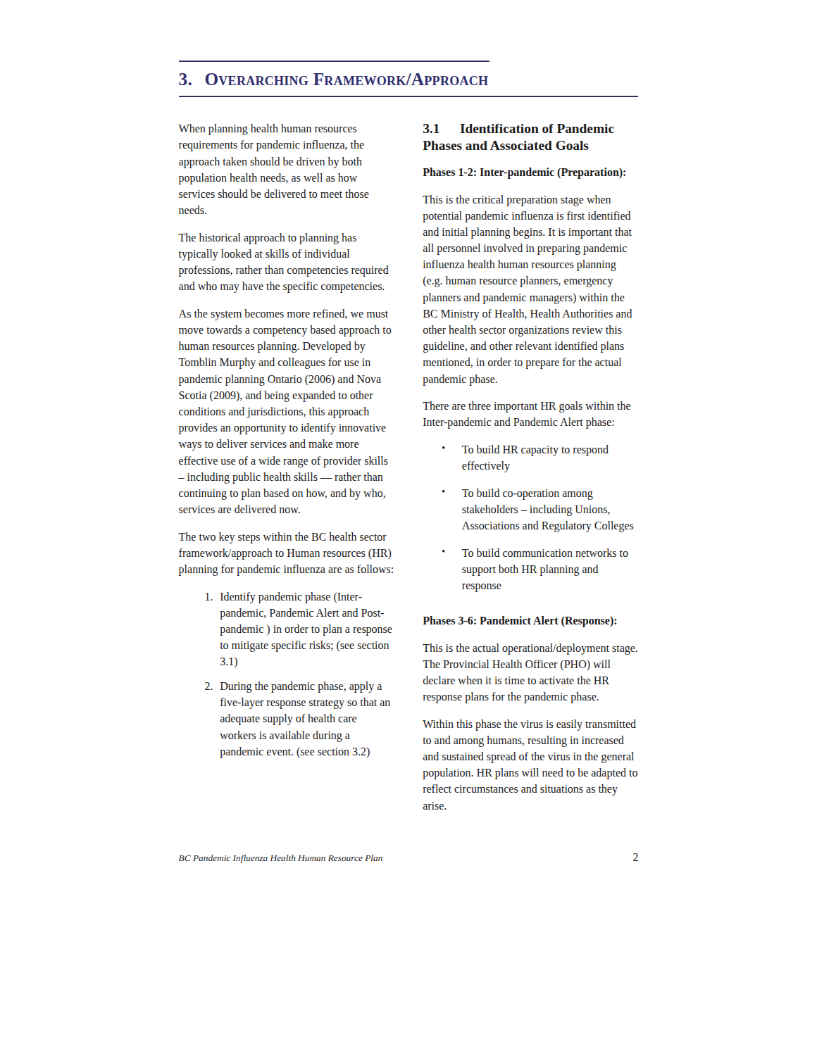3. Overarching Framework/Approach
When planning health human resources requirements for pandemic influenza, the approach taken should be driven by both population health needs, as well as how services should be delivered to meet those needs.
The historical approach to planning has typically looked at skills of individual professions, rather than competencies required and who may have the specific competencies.
As the system becomes more refined, we must move towards a competency based approach to human resources planning. Developed by Tomblin Murphy and colleagues for use in pandemic planning Ontario (2006) and Nova Scotia (2009), and being expanded to other conditions and jurisdictions, this approach provides an opportunity to identify innovative ways to deliver services and make more effective use of a wide range of provider skills – including public health skills — rather than continuing to plan based on how, and by who, services are delivered now.
The two key steps within the BC health sector framework/approach to Human resources (HR) planning for pandemic influenza are as follows:
Identify pandemic phase (Inter-pandemic, Pandemic Alert and Post-pandemic ) in order to plan a response to mitigate specific risks; (see section 3.1)
During the pandemic phase, apply a five-layer response strategy so that an adequate supply of health care workers is available during a pandemic event. (see section 3.2)
3.1 Identification of Pandemic Phases and Associated Goals
Phases 1-2: Inter-pandemic (Preparation):
This is the critical preparation stage when potential pandemic influenza is first identified and initial planning begins. It is important that all personnel involved in preparing pandemic influenza health human resources planning (e.g. human resource planners, emergency planners and pandemic managers) within the BC Ministry of Health, Health Authorities and other health sector organizations review this guideline, and other relevant identified plans mentioned, in order to prepare for the actual pandemic phase.
There are three important HR goals within the Inter-pandemic and Pandemic Alert phase:
To build HR capacity to respond effectively
To build co-operation among stakeholders – including Unions, Associations and Regulatory Colleges
To build communication networks to support both HR planning and response
Phases 3-6: Pandemict Alert (Response):
This is the actual operational/deployment stage. The Provincial Health Officer (PHO) will declare when it is time to activate the HR response plans for the pandemic phase.
Within this phase the virus is easily transmitted to and among humans, resulting in increased and sustained spread of the virus in the general population. HR plans will need to be adapted to reflect circumstances and situations as they arise.
BC Pandemic Influenza Health Human Resource Plan 2